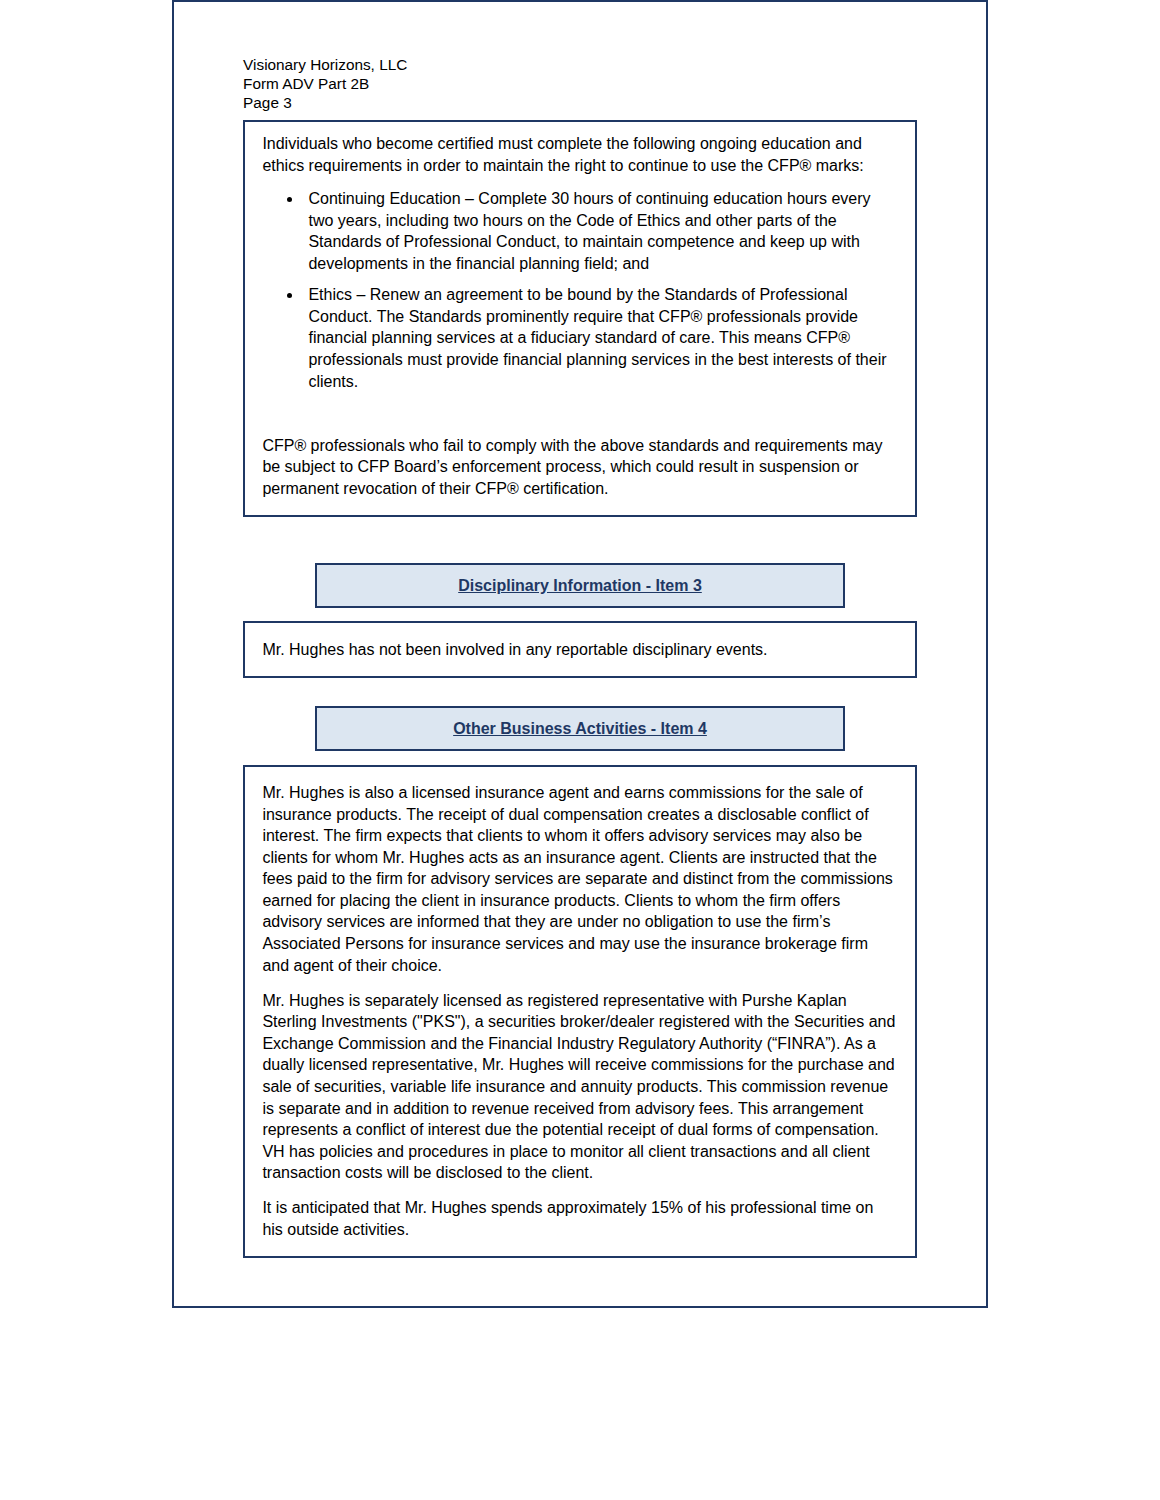Visionary Horizons, LLC
Form ADV Part 2B
Page 3
Individuals who become certified must complete the following ongoing education and ethics requirements in order to maintain the right to continue to use the CFP® marks:
Continuing Education – Complete 30 hours of continuing education hours every two years, including two hours on the Code of Ethics and other parts of the Standards of Professional Conduct, to maintain competence and keep up with developments in the financial planning field; and
Ethics – Renew an agreement to be bound by the Standards of Professional Conduct. The Standards prominently require that CFP® professionals provide financial planning services at a fiduciary standard of care. This means CFP® professionals must provide financial planning services in the best interests of their clients.
CFP® professionals who fail to comply with the above standards and requirements may be subject to CFP Board’s enforcement process, which could result in suspension or permanent revocation of their CFP® certification.
Disciplinary Information - Item 3
Mr. Hughes has not been involved in any reportable disciplinary events.
Other Business Activities - Item 4
Mr. Hughes is also a licensed insurance agent and earns commissions for the sale of insurance products. The receipt of dual compensation creates a disclosable conflict of interest. The firm expects that clients to whom it offers advisory services may also be clients for whom Mr. Hughes acts as an insurance agent. Clients are instructed that the fees paid to the firm for advisory services are separate and distinct from the commissions earned for placing the client in insurance products. Clients to whom the firm offers advisory services are informed that they are under no obligation to use the firm’s Associated Persons for insurance services and may use the insurance brokerage firm and agent of their choice.
Mr. Hughes is separately licensed as registered representative with Purshe Kaplan Sterling Investments ("PKS"), a securities broker/dealer registered with the Securities and Exchange Commission and the Financial Industry Regulatory Authority (“FINRA”). As a dually licensed representative, Mr. Hughes will receive commissions for the purchase and sale of securities, variable life insurance and annuity products. This commission revenue is separate and in addition to revenue received from advisory fees. This arrangement represents a conflict of interest due the potential receipt of dual forms of compensation. VH has policies and procedures in place to monitor all client transactions and all client transaction costs will be disclosed to the client.
It is anticipated that Mr. Hughes spends approximately 15% of his professional time on his outside activities.